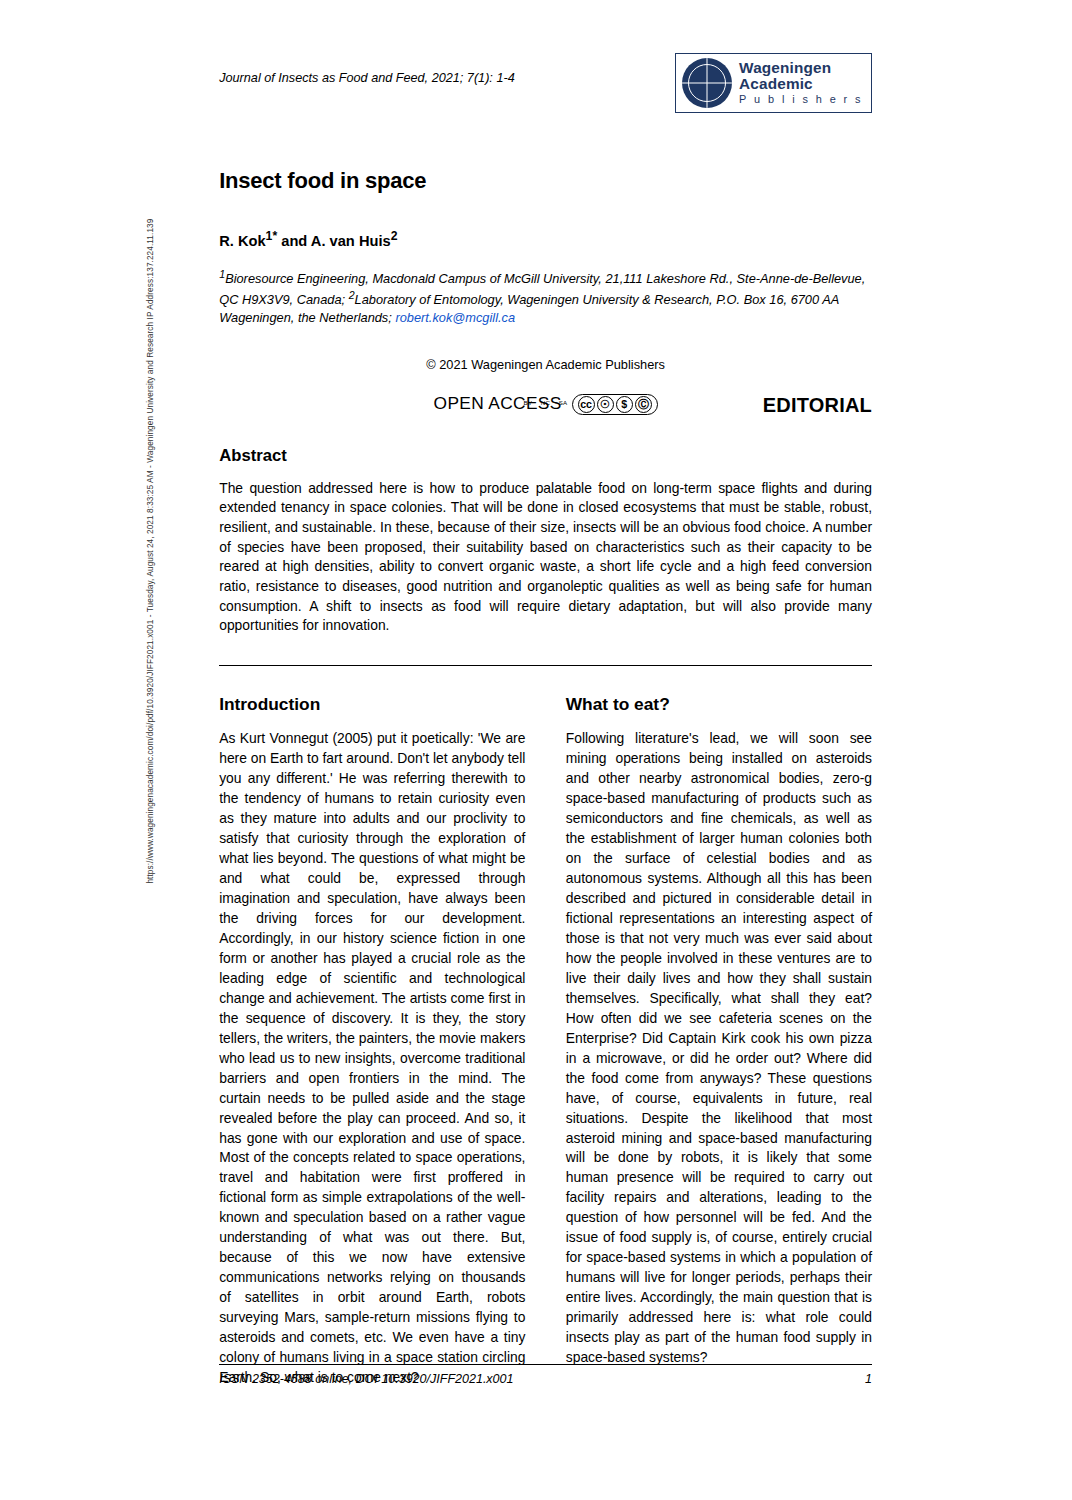https://www.wageningenacademic.com/doi/pdf/10.3920/JIFF2021.x001 - Tuesday, August 24, 2021 8:33:25 AM - Wageningen University and Research IP Address:137.224.11.139
Journal of Insects as Food and Feed, 2021; 7(1): 1-4
Wageningen Academic
P u b l i s h e r s
Insect food in space
R. Kok1* and A. van Huis2
1Bioresource Engineering, Macdonald Campus of McGill University, 21,111 Lakeshore Rd., Ste-Anne-de-Bellevue, QC H9X3V9, Canada; 2Laboratory of Entomology, Wageningen University & Research, P.O. Box 16, 6700 AA Wageningen, the Netherlands; robert.kok@mcgill.ca
© 2021 Wageningen Academic Publishers
OPEN ACCESS
cc☉$Ⓒ
BY NC SA
EDITORIAL
Abstract
The question addressed here is how to produce palatable food on long-term space flights and during extended tenancy in space colonies. That will be done in closed ecosystems that must be stable, robust, resilient, and sustainable. In these, because of their size, insects will be an obvious food choice. A number of species have been proposed, their suitability based on characteristics such as their capacity to be reared at high densities, ability to convert organic waste, a short life cycle and a high feed conversion ratio, resistance to diseases, good nutrition and organoleptic qualities as well as being safe for human consumption. A shift to insects as food will require dietary adaptation, but will also provide many opportunities for innovation.
Introduction
As Kurt Vonnegut (2005) put it poetically: 'We are here on Earth to fart around. Don't let anybody tell you any different.' He was referring therewith to the tendency of humans to retain curiosity even as they mature into adults and our proclivity to satisfy that curiosity through the exploration of what lies beyond. The questions of what might be and what could be, expressed through imagination and speculation, have always been the driving forces for our development. Accordingly, in our history science fiction in one form or another has played a crucial role as the leading edge of scientific and technological change and achievement. The artists come first in the sequence of discovery. It is they, the story tellers, the writers, the painters, the movie makers who lead us to new insights, overcome traditional barriers and open frontiers in the mind. The curtain needs to be pulled aside and the stage revealed before the play can proceed. And so, it has gone with our exploration and use of space. Most of the concepts related to space operations, travel and habitation were first proffered in fictional form as simple extrapolations of the well-known and speculation based on a rather vague understanding of what was out there. But, because of this we now have extensive communications networks relying on thousands of satellites in orbit around Earth, robots surveying Mars, sample-return missions flying to asteroids and comets, etc. We even have a tiny colony of humans living in a space station circling Earth. So, what is to come next?
What to eat?
Following literature's lead, we will soon see mining operations being installed on asteroids and other nearby astronomical bodies, zero-g space-based manufacturing of products such as semiconductors and fine chemicals, as well as the establishment of larger human colonies both on the surface of celestial bodies and as autonomous systems. Although all this has been described and pictured in considerable detail in fictional representations an interesting aspect of those is that not very much was ever said about how the people involved in these ventures are to live their daily lives and how they shall sustain themselves. Specifically, what shall they eat? How often did we see cafeteria scenes on the Enterprise? Did Captain Kirk cook his own pizza in a microwave, or did he order out? Where did the food come from anyways? These questions have, of course, equivalents in future, real situations. Despite the likelihood that most asteroid mining and space-based manufacturing will be done by robots, it is likely that some human presence will be required to carry out facility repairs and alterations, leading to the question of how personnel will be fed. And the issue of food supply is, of course, entirely crucial for space-based systems in which a population of humans will live for longer periods, perhaps their entire lives. Accordingly, the main question that is primarily addressed here is: what role could insects play as part of the human food supply in space-based systems?
ISSN 2352-4588 online, DOI 10.3920/JIFF2021.x001
1